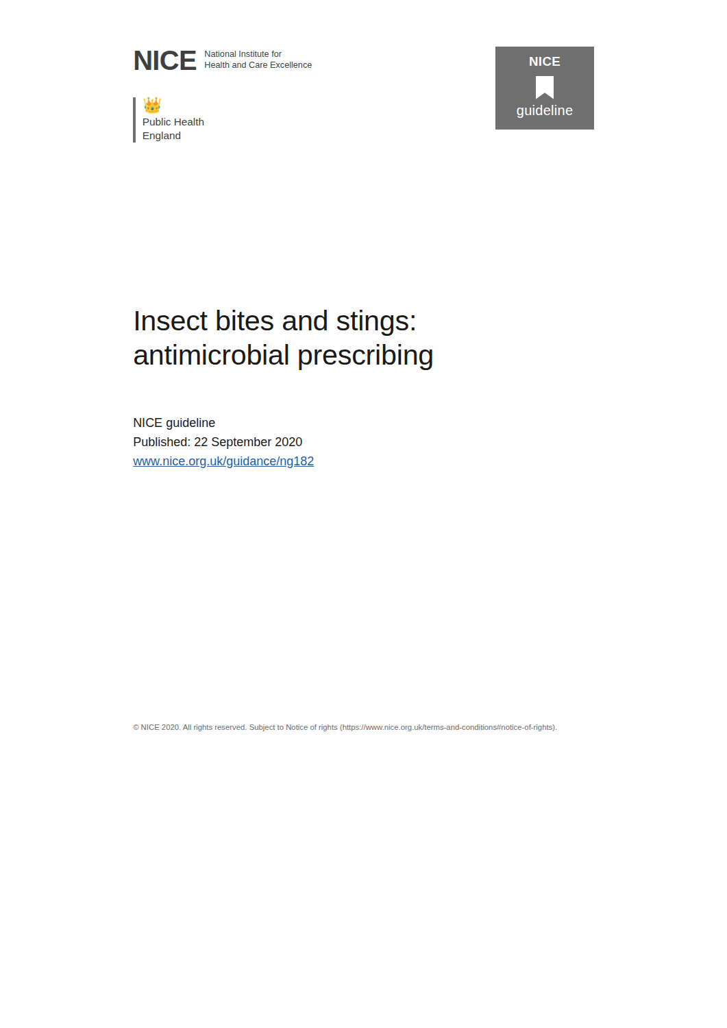NICE National Institute for
Health and Care Excellence
👑
Public Health
England
NICE
guideline
Insect bites and stings:
antimicrobial prescribing
NICE guideline
Published: 22 September 2020
www.nice.org.uk/guidance/ng182
© NICE 2020. All rights reserved. Subject to Notice of rights (https://www.nice.org.uk/terms-and-conditions#notice-of-rights).